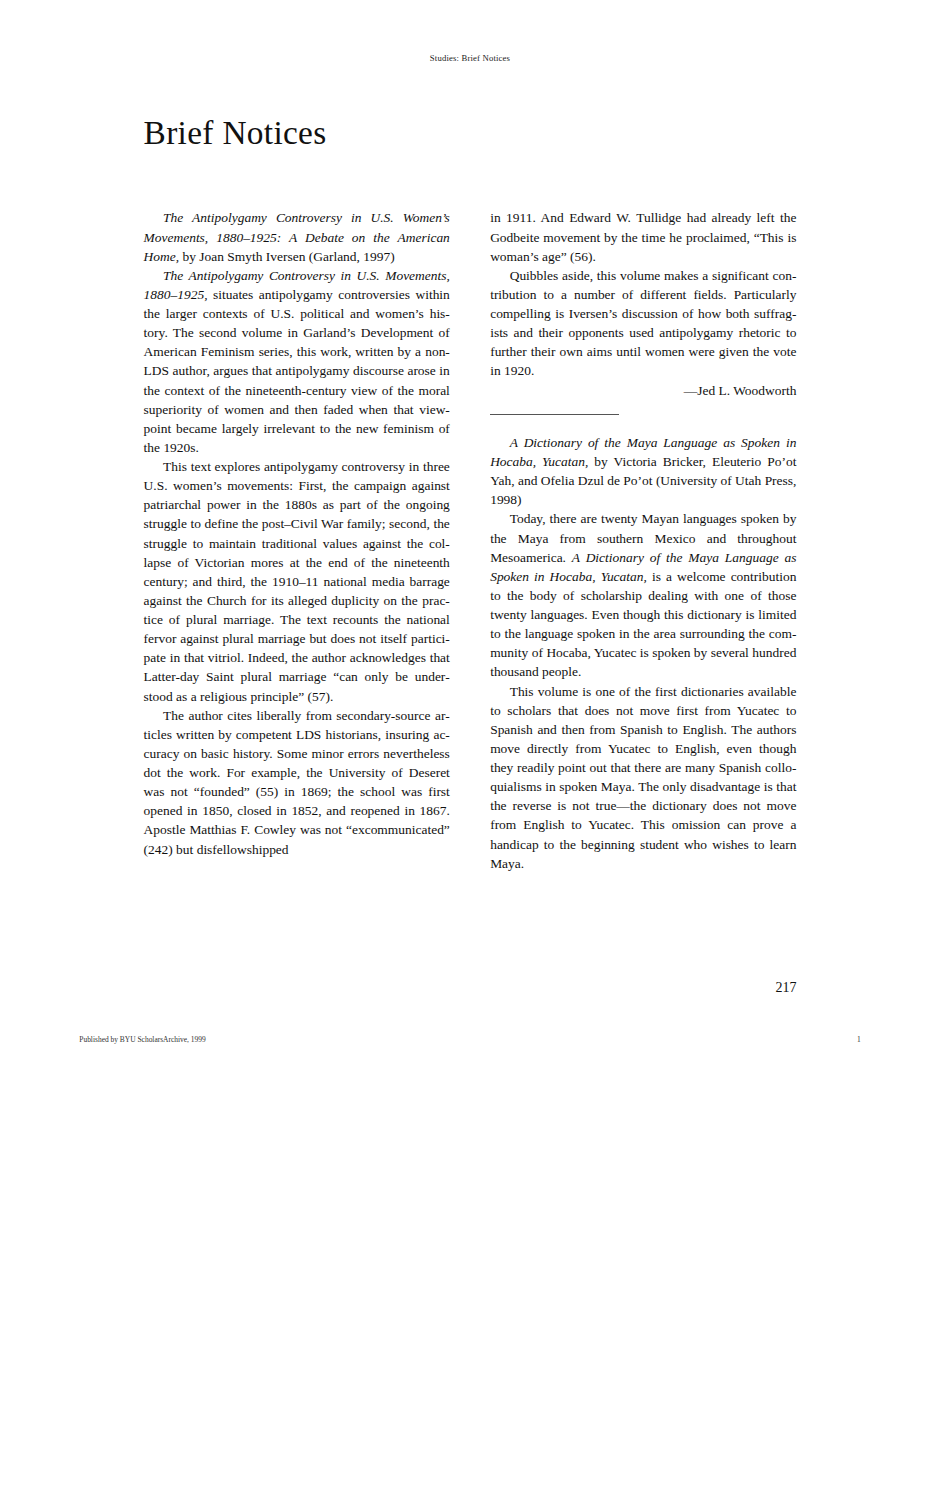Studies: Brief Notices
Brief Notices
The Antipolygamy Controversy in U.S. Women’s Movements, 1880–1925: A Debate on the American Home, by Joan Smyth Iversen (Garland, 1997)
The Antipolygamy Controversy in U.S. Movements, 1880–1925, situates antipolygamy controversies within the larger contexts of U.S. political and women’s history. The second volume in Garland’s Development of American Feminism series, this work, written by a non-LDS author, argues that antipolygamy discourse arose in the context of the nineteenth-century view of the moral superiority of women and then faded when that viewpoint became largely irrelevant to the new feminism of the 1920s.
This text explores antipolygamy controversy in three U.S. women’s movements: First, the campaign against patriarchal power in the 1880s as part of the ongoing struggle to define the post–Civil War family; second, the struggle to maintain traditional values against the collapse of Victorian mores at the end of the nineteenth century; and third, the 1910–11 national media barrage against the Church for its alleged duplicity on the practice of plural marriage. The text recounts the national fervor against plural marriage but does not itself participate in that vitriol. Indeed, the author acknowledges that Latter-day Saint plural marriage “can only be understood as a religious principle” (57).
The author cites liberally from secondary-source articles written by competent LDS historians, insuring accuracy on basic history. Some minor errors nevertheless dot the work. For example, the University of Deseret was not “founded” (55) in 1869; the school was first opened in 1850, closed in 1852, and reopened in 1867. Apostle Matthias F. Cowley was not “excommunicated” (242) but disfellowshipped
in 1911. And Edward W. Tullidge had already left the Godbeite movement by the time he proclaimed, “This is woman’s age” (56).
Quibbles aside, this volume makes a significant contribution to a number of different fields. Particularly compelling is Iversen’s discussion of how both suffragists and their opponents used antipolygamy rhetoric to further their own aims until women were given the vote in 1920.
—Jed L. Woodworth
A Dictionary of the Maya Language as Spoken in Hocaba, Yucatan, by Victoria Bricker, Eleuterio Po’ot Yah, and Ofelia Dzul de Po’ot (University of Utah Press, 1998)
Today, there are twenty Mayan languages spoken by the Maya from southern Mexico and throughout Mesoamerica. A Dictionary of the Maya Language as Spoken in Hocaba, Yucatan, is a welcome contribution to the body of scholarship dealing with one of those twenty languages. Even though this dictionary is limited to the language spoken in the area surrounding the community of Hocaba, Yucatec is spoken by several hundred thousand people.
This volume is one of the first dictionaries available to scholars that does not move first from Yucatec to Spanish and then from Spanish to English. The authors move directly from Yucatec to English, even though they readily point out that there are many Spanish colloquialisms in spoken Maya. The only disadvantage is that the reverse is not true—the dictionary does not move from English to Yucatec. This omission can prove a handicap to the beginning student who wishes to learn Maya.
217
Published by BYU ScholarsArchive, 1999 1